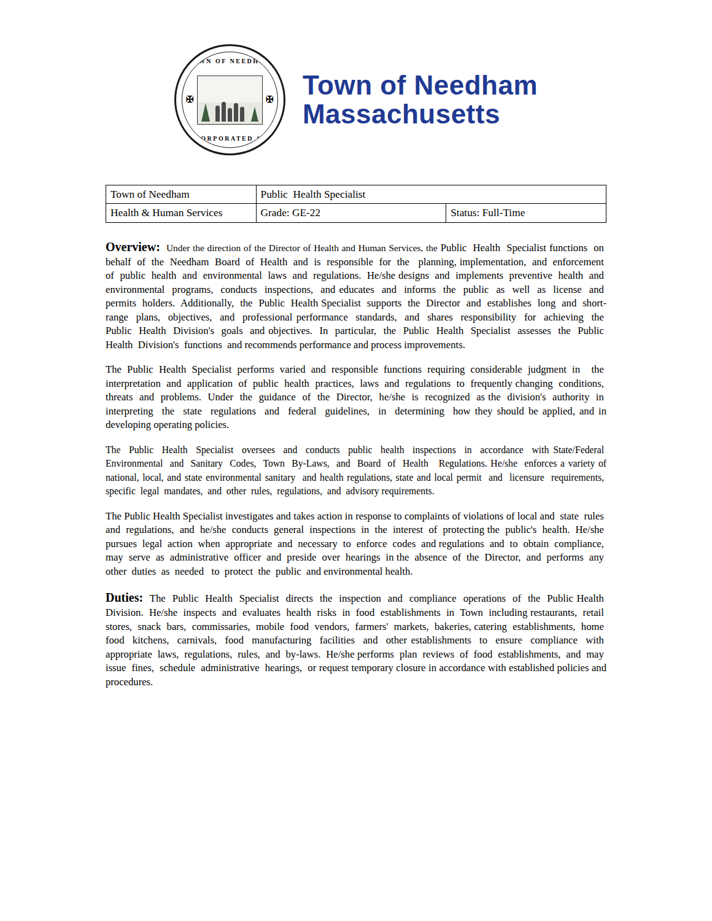TOWN OF NEEDHAM
✠
✠
INCORPORATED 1711
Town of Needham
Massachusetts
| Town of Needham | Public Health Specialist |
| Health & Human Services | Grade: GE-22 | Status: Full-Time |
Overview: Under the direction of the Director of Health and Human Services, the Public Health Specialist functions on behalf of the Needham Board of Health and is responsible for the planning, implementation, and enforcement of public health and environmental laws and regulations. He/she designs and implements preventive health and environmental programs, conducts inspections, and educates and informs the public as well as license and permits holders. Additionally, the Public Health Specialist supports the Director and establishes long and short-range plans, objectives, and professional performance standards, and shares responsibility for achieving the Public Health Division's goals and objectives. In particular, the Public Health Specialist assesses the Public Health Division's functions and recommends performance and process improvements.
The Public Health Specialist performs varied and responsible functions requiring considerable judgment in the interpretation and application of public health practices, laws and regulations to frequently changing conditions, threats and problems. Under the guidance of the Director, he/she is recognized as the division's authority in interpreting the state regulations and federal guidelines, in determining how they should be applied, and in developing operating policies.
The Public Health Specialist oversees and conducts public health inspections in accordance with State/Federal Environmental and Sanitary Codes, Town By-Laws, and Board of Health Regulations. He/she enforces a variety of national, local, and state environmental sanitary and health regulations, state and local permit and licensure requirements, specific legal mandates, and other rules, regulations, and advisory requirements.
The Public Health Specialist investigates and takes action in response to complaints of violations of local and state rules and regulations, and he/she conducts general inspections in the interest of protecting the public's health. He/she pursues legal action when appropriate and necessary to enforce codes and regulations and to obtain compliance, may serve as administrative officer and preside over hearings in the absence of the Director, and performs any other duties as needed to protect the public and environmental health.
Duties: The Public Health Specialist directs the inspection and compliance operations of the Public Health Division. He/she inspects and evaluates health risks in food establishments in Town including restaurants, retail stores, snack bars, commissaries, mobile food vendors, farmers' markets, bakeries, catering establishments, home food kitchens, carnivals, food manufacturing facilities and other establishments to ensure compliance with appropriate laws, regulations, rules, and by-laws. He/she performs plan reviews of food establishments, and may issue fines, schedule administrative hearings, or request temporary closure in accordance with established policies and procedures.